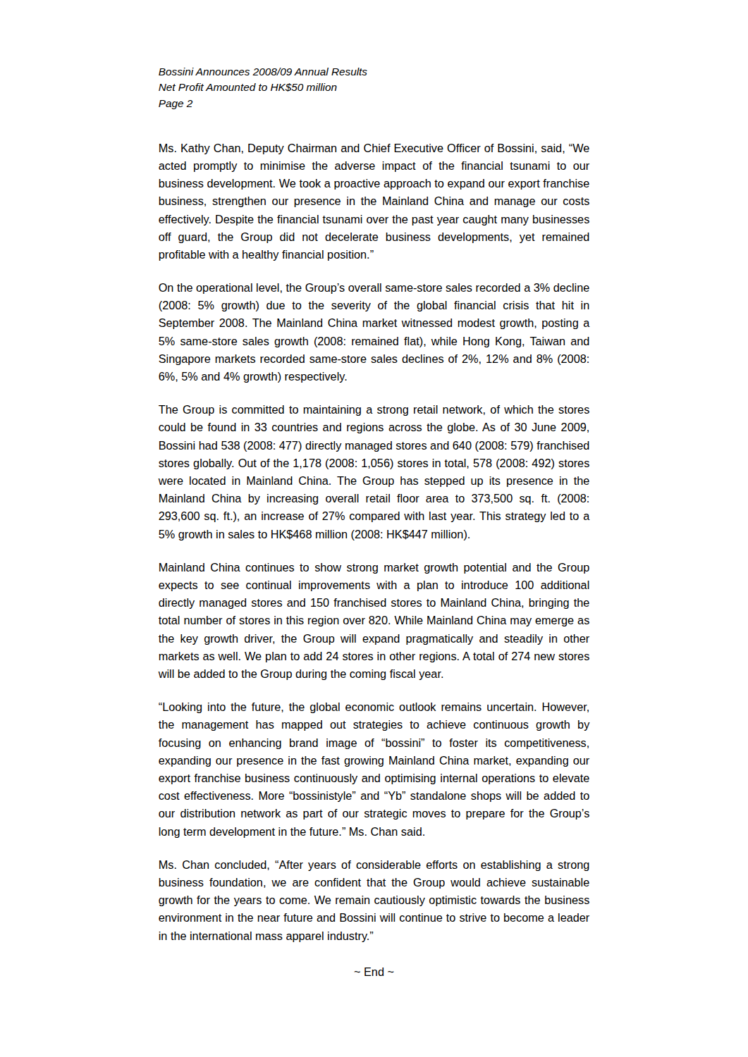Bossini Announces 2008/09 Annual Results
Net Profit Amounted to HK$50 million
Page 2
Ms. Kathy Chan, Deputy Chairman and Chief Executive Officer of Bossini, said, “We acted promptly to minimise the adverse impact of the financial tsunami to our business development. We took a proactive approach to expand our export franchise business, strengthen our presence in the Mainland China and manage our costs effectively. Despite the financial tsunami over the past year caught many businesses off guard, the Group did not decelerate business developments, yet remained profitable with a healthy financial position.”
On the operational level, the Group’s overall same-store sales recorded a 3% decline (2008: 5% growth) due to the severity of the global financial crisis that hit in September 2008. The Mainland China market witnessed modest growth, posting a 5% same-store sales growth (2008: remained flat), while Hong Kong, Taiwan and Singapore markets recorded same-store sales declines of 2%, 12% and 8% (2008: 6%, 5% and 4% growth) respectively.
The Group is committed to maintaining a strong retail network, of which the stores could be found in 33 countries and regions across the globe. As of 30 June 2009, Bossini had 538 (2008: 477) directly managed stores and 640 (2008: 579) franchised stores globally. Out of the 1,178 (2008: 1,056) stores in total, 578 (2008: 492) stores were located in Mainland China. The Group has stepped up its presence in the Mainland China by increasing overall retail floor area to 373,500 sq. ft. (2008: 293,600 sq. ft.), an increase of 27% compared with last year. This strategy led to a 5% growth in sales to HK$468 million (2008: HK$447 million).
Mainland China continues to show strong market growth potential and the Group expects to see continual improvements with a plan to introduce 100 additional directly managed stores and 150 franchised stores to Mainland China, bringing the total number of stores in this region over 820. While Mainland China may emerge as the key growth driver, the Group will expand pragmatically and steadily in other markets as well. We plan to add 24 stores in other regions. A total of 274 new stores will be added to the Group during the coming fiscal year.
“Looking into the future, the global economic outlook remains uncertain. However, the management has mapped out strategies to achieve continuous growth by focusing on enhancing brand image of “bossini” to foster its competitiveness, expanding our presence in the fast growing Mainland China market, expanding our export franchise business continuously and optimising internal operations to elevate cost effectiveness. More “bossinistyle” and “Yb” standalone shops will be added to our distribution network as part of our strategic moves to prepare for the Group’s long term development in the future.” Ms. Chan said.
Ms. Chan concluded, “After years of considerable efforts on establishing a strong business foundation, we are confident that the Group would achieve sustainable growth for the years to come. We remain cautiously optimistic towards the business environment in the near future and Bossini will continue to strive to become a leader in the international mass apparel industry.”
~ End ~